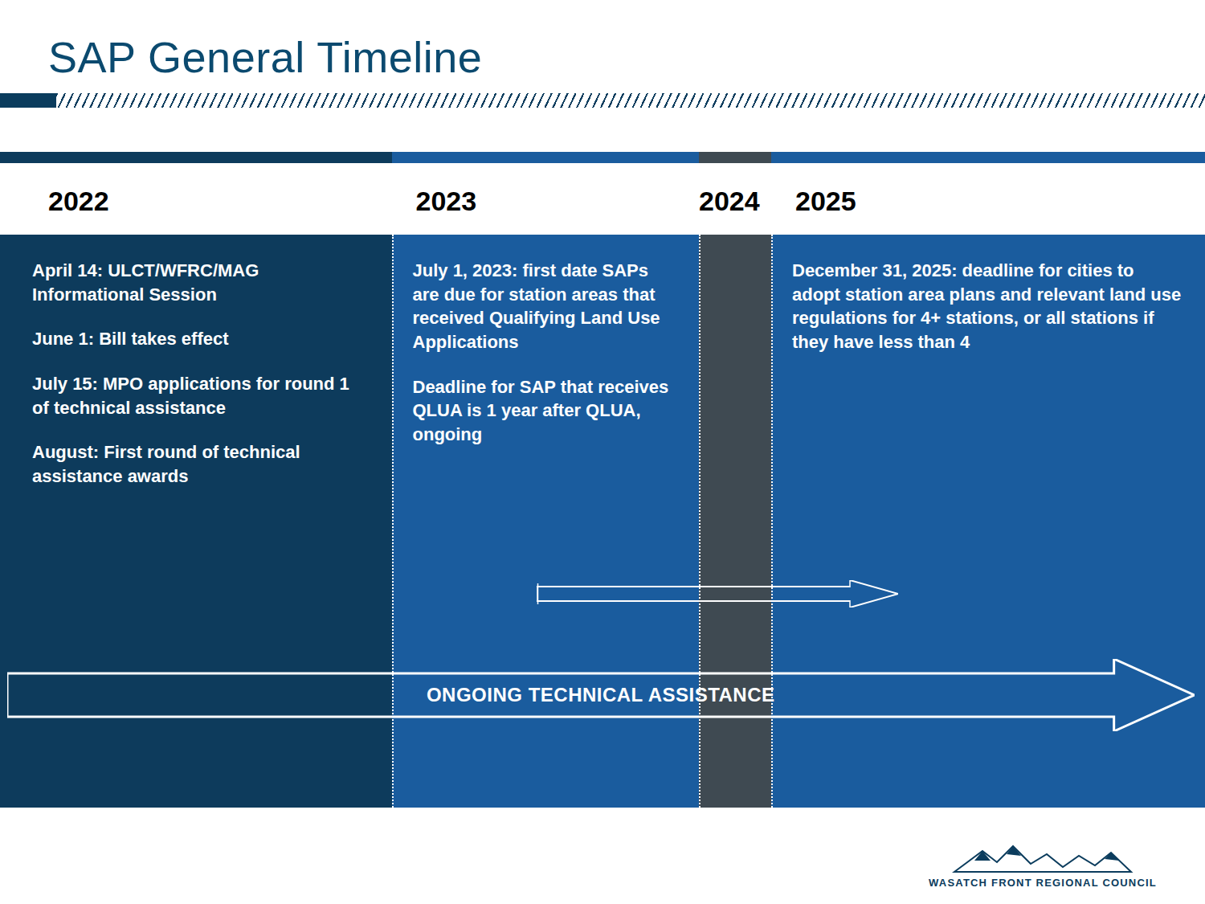SAP General Timeline
2022
2023
2024
2025
April 14: ULCT/WFRC/MAG Informational Session
June 1: Bill takes effect
July 15: MPO applications for round 1 of technical assistance
August: First round of technical assistance awards
July 1, 2023: first date SAPs are due for station areas that received Qualifying Land Use Applications
Deadline for SAP that receives QLUA is 1 year after QLUA, ongoing
December 31, 2025: deadline for cities to adopt station area plans and relevant land use regulations for 4+ stations, or all stations if they have less than 4
ONGOING TECHNICAL ASSISTANCE
WASATCH FRONT REGIONAL COUNCIL